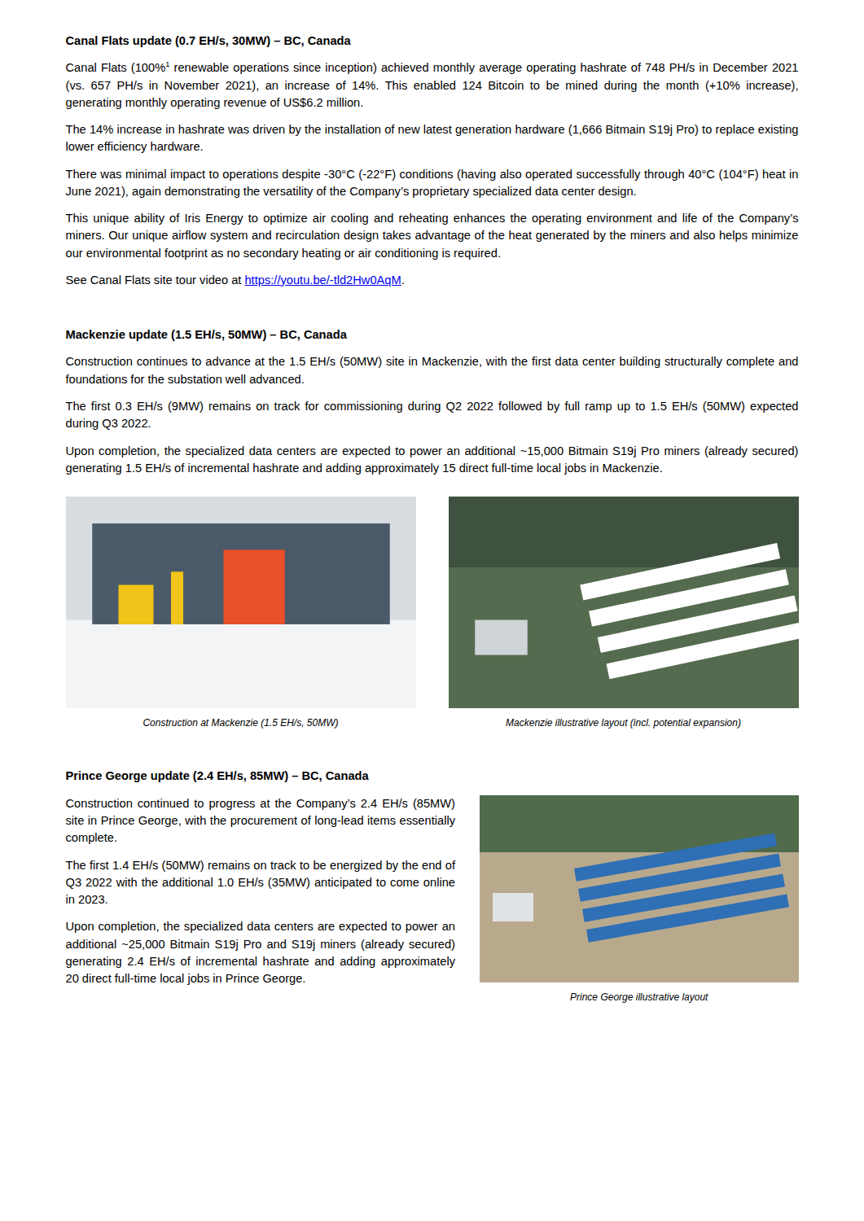Canal Flats update (0.7 EH/s, 30MW) – BC, Canada
Canal Flats (100%1 renewable operations since inception) achieved monthly average operating hashrate of 748 PH/s in December 2021 (vs. 657 PH/s in November 2021), an increase of 14%. This enabled 124 Bitcoin to be mined during the month (+10% increase), generating monthly operating revenue of US$6.2 million.
The 14% increase in hashrate was driven by the installation of new latest generation hardware (1,666 Bitmain S19j Pro) to replace existing lower efficiency hardware.
There was minimal impact to operations despite -30°C (-22°F) conditions (having also operated successfully through 40°C (104°F) heat in June 2021), again demonstrating the versatility of the Company’s proprietary specialized data center design.
This unique ability of Iris Energy to optimize air cooling and reheating enhances the operating environment and life of the Company’s miners. Our unique airflow system and recirculation design takes advantage of the heat generated by the miners and also helps minimize our environmental footprint as no secondary heating or air conditioning is required.
See Canal Flats site tour video at https://youtu.be/-tld2Hw0AqM.
Mackenzie update (1.5 EH/s, 50MW) – BC, Canada
Construction continues to advance at the 1.5 EH/s (50MW) site in Mackenzie, with the first data center building structurally complete and foundations for the substation well advanced.
The first 0.3 EH/s (9MW) remains on track for commissioning during Q2 2022 followed by full ramp up to 1.5 EH/s (50MW) expected during Q3 2022.
Upon completion, the specialized data centers are expected to power an additional ~15,000 Bitmain S19j Pro miners (already secured) generating 1.5 EH/s of incremental hashrate and adding approximately 15 direct full-time local jobs in Mackenzie.
Construction at Mackenzie (1.5 EH/s, 50MW)
Mackenzie illustrative layout (incl. potential expansion)
Prince George update (2.4 EH/s, 85MW) – BC, Canada
Construction continued to progress at the Company’s 2.4 EH/s (85MW) site in Prince George, with the procurement of long-lead items essentially complete.
The first 1.4 EH/s (50MW) remains on track to be energized by the end of Q3 2022 with the additional 1.0 EH/s (35MW) anticipated to come online in 2023.
Upon completion, the specialized data centers are expected to power an additional ~25,000 Bitmain S19j Pro and S19j miners (already secured) generating 2.4 EH/s of incremental hashrate and adding approximately 20 direct full-time local jobs in Prince George.
Prince George illustrative layout